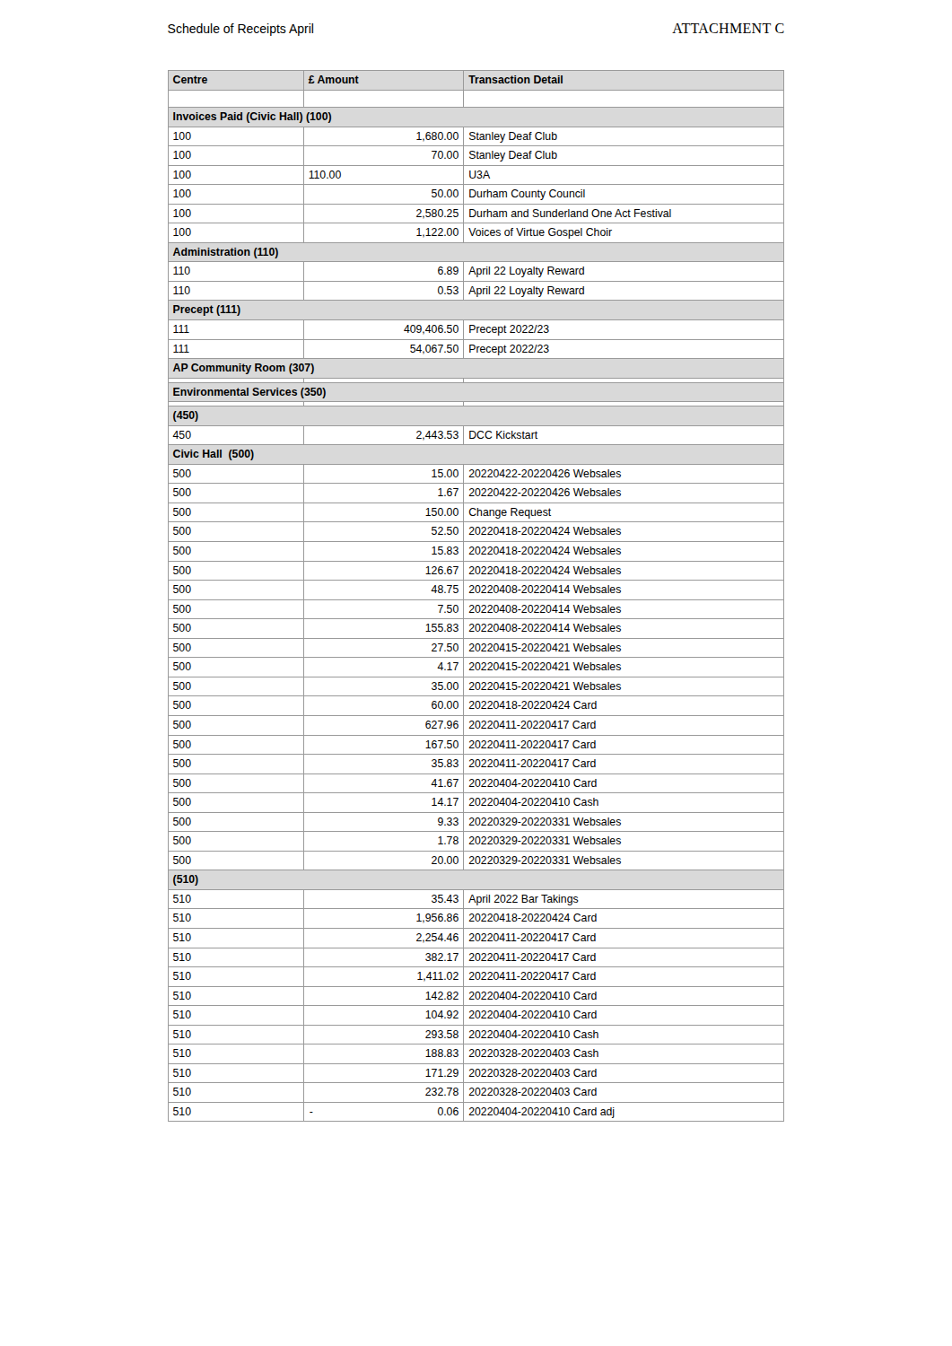Schedule of Receipts April
ATTACHMENT C
| Centre | £ Amount | Transaction Detail |
| --- | --- | --- |
| Invoices Paid (Civic Hall) (100) |
| 100 | 1,680.00 | Stanley Deaf Club |
| 100 | 70.00 | Stanley Deaf Club |
| 100 | 110.00 | U3A |
| 100 | 50.00 | Durham County Council |
| 100 | 2,580.25 | Durham and Sunderland One Act Festival |
| 100 | 1,122.00 | Voices of Virtue Gospel Choir |
| Administration (110) |
| 110 | 6.89 | April 22 Loyalty Reward |
| 110 | 0.53 | April 22 Loyalty Reward |
| Precept (111) |
| 111 | 409,406.50 | Precept 2022/23 |
| 111 | 54,067.50 | Precept 2022/23 |
| AP Community Room (307) |
| Environmental Services (350) |
| (450) |
| 450 | 2,443.53 | DCC Kickstart |
| Civic Hall (500) |
| 500 | 15.00 | 20220422-20220426 Websales |
| 500 | 1.67 | 20220422-20220426 Websales |
| 500 | 150.00 | Change Request |
| 500 | 52.50 | 20220418-20220424 Websales |
| 500 | 15.83 | 20220418-20220424 Websales |
| 500 | 126.67 | 20220418-20220424 Websales |
| 500 | 48.75 | 20220408-20220414 Websales |
| 500 | 7.50 | 20220408-20220414 Websales |
| 500 | 155.83 | 20220408-20220414 Websales |
| 500 | 27.50 | 20220415-20220421 Websales |
| 500 | 4.17 | 20220415-20220421 Websales |
| 500 | 35.00 | 20220415-20220421 Websales |
| 500 | 60.00 | 20220418-20220424 Card |
| 500 | 627.96 | 20220411-20220417 Card |
| 500 | 167.50 | 20220411-20220417 Card |
| 500 | 35.83 | 20220411-20220417 Card |
| 500 | 41.67 | 20220404-20220410 Card |
| 500 | 14.17 | 20220404-20220410 Cash |
| 500 | 9.33 | 20220329-20220331 Websales |
| 500 | 1.78 | 20220329-20220331 Websales |
| 500 | 20.00 | 20220329-20220331 Websales |
| (510) |
| 510 | 35.43 | April 2022 Bar Takings |
| 510 | 1,956.86 | 20220418-20220424 Card |
| 510 | 2,254.46 | 20220411-20220417 Card |
| 510 | 382.17 | 20220411-20220417 Card |
| 510 | 1,411.02 | 20220411-20220417 Card |
| 510 | 142.82 | 20220404-20220410 Card |
| 510 | 104.92 | 20220404-20220410 Card |
| 510 | 293.58 | 20220404-20220410 Cash |
| 510 | 188.83 | 20220328-20220403 Cash |
| 510 | 171.29 | 20220328-20220403 Card |
| 510 | 232.78 | 20220328-20220403 Card |
| 510 | - 0.06 | 20220404-20220410 Card adj |